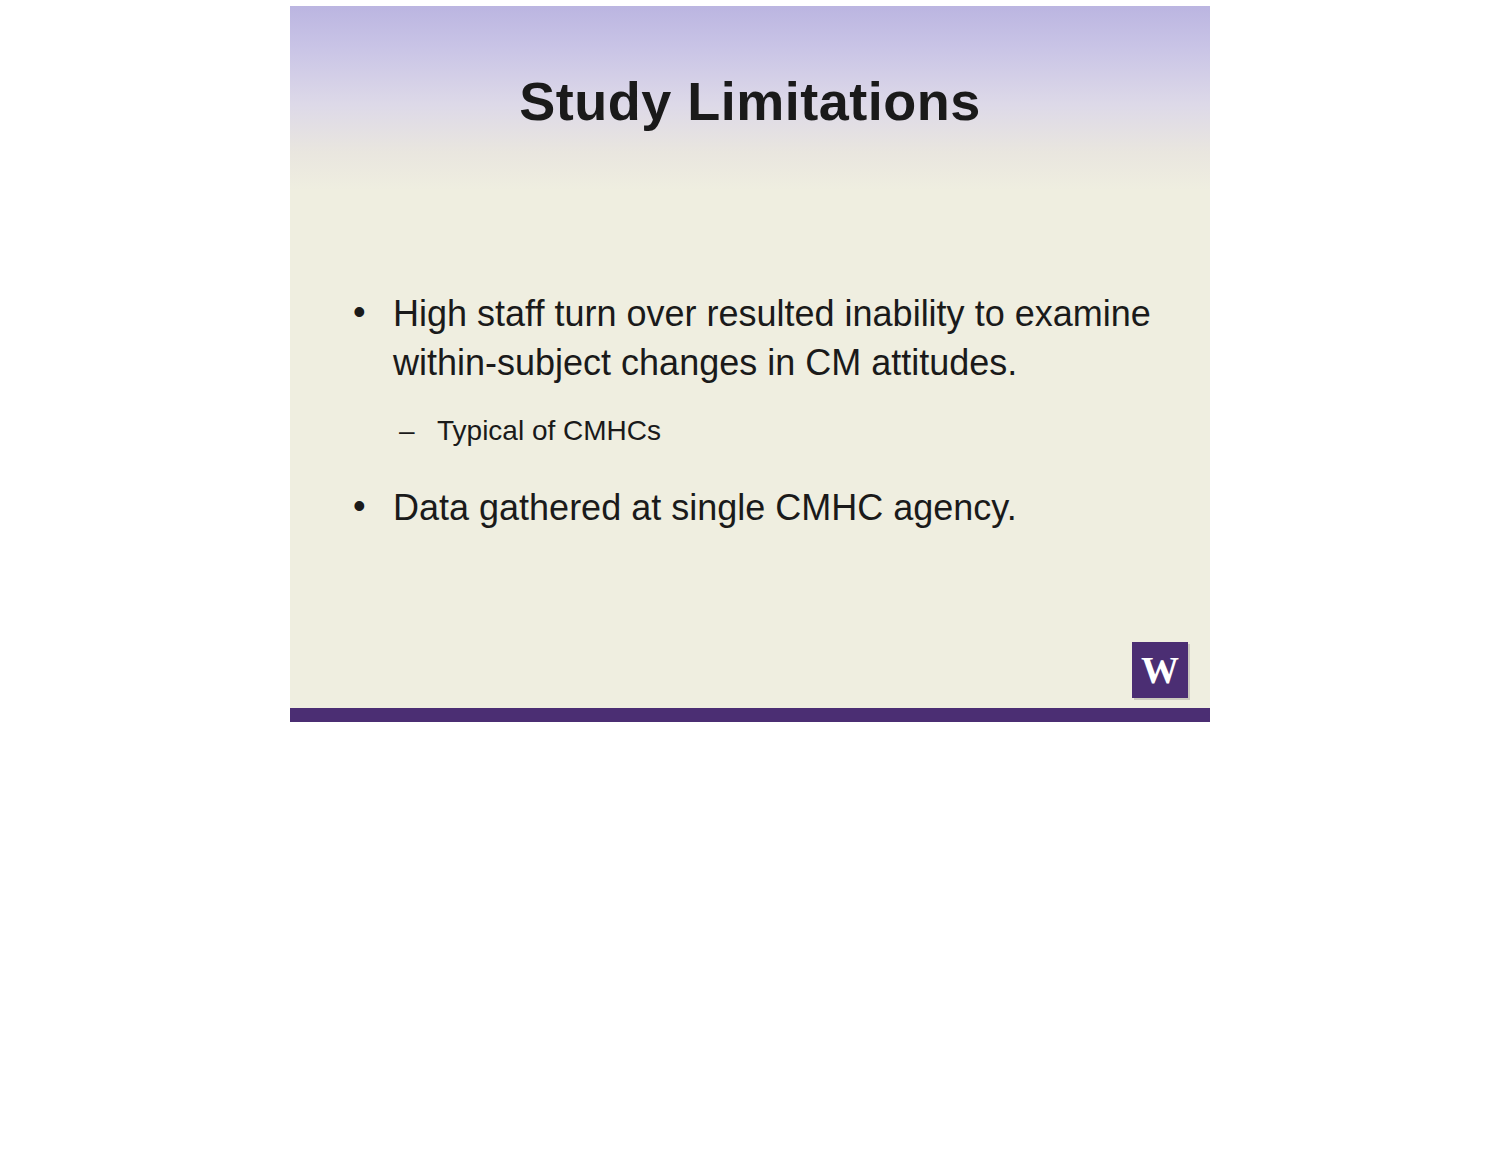Study Limitations
High staff turn over resulted inability to examine within-subject changes in CM attitudes.
Typical of CMHCs
Data gathered at single CMHC agency.
W